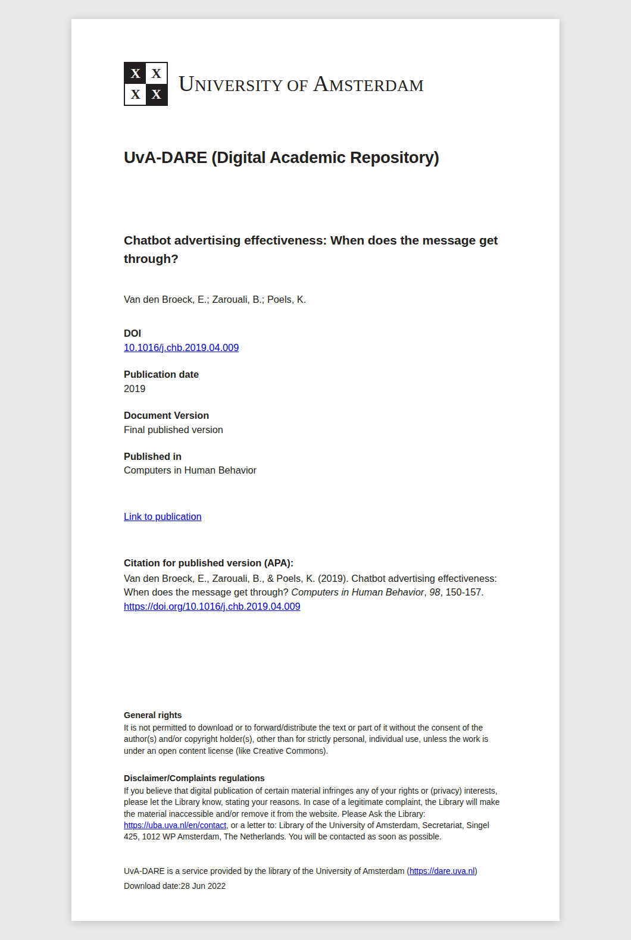XXXX
UNIVERSITY OF AMSTERDAM
UvA-DARE (Digital Academic Repository)
Chatbot advertising effectiveness: When does the message get through?
Van den Broeck, E.; Zarouali, B.; Poels, K.
DOI
10.1016/j.chb.2019.04.009
Publication date
2019
Document Version
Final published version
Published in
Computers in Human Behavior
Link to publication
Citation for published version (APA):
Van den Broeck, E., Zarouali, B., & Poels, K. (2019). Chatbot advertising effectiveness: When does the message get through? Computers in Human Behavior, 98, 150-157. https://doi.org/10.1016/j.chb.2019.04.009
General rights
It is not permitted to download or to forward/distribute the text or part of it without the consent of the author(s) and/or copyright holder(s), other than for strictly personal, individual use, unless the work is under an open content license (like Creative Commons).
Disclaimer/Complaints regulations
If you believe that digital publication of certain material infringes any of your rights or (privacy) interests, please let the Library know, stating your reasons. In case of a legitimate complaint, the Library will make the material inaccessible and/or remove it from the website. Please Ask the Library: https://uba.uva.nl/en/contact, or a letter to: Library of the University of Amsterdam, Secretariat, Singel 425, 1012 WP Amsterdam, The Netherlands. You will be contacted as soon as possible.
UvA-DARE is a service provided by the library of the University of Amsterdam (https://dare.uva.nl)
Download date:28 Jun 2022